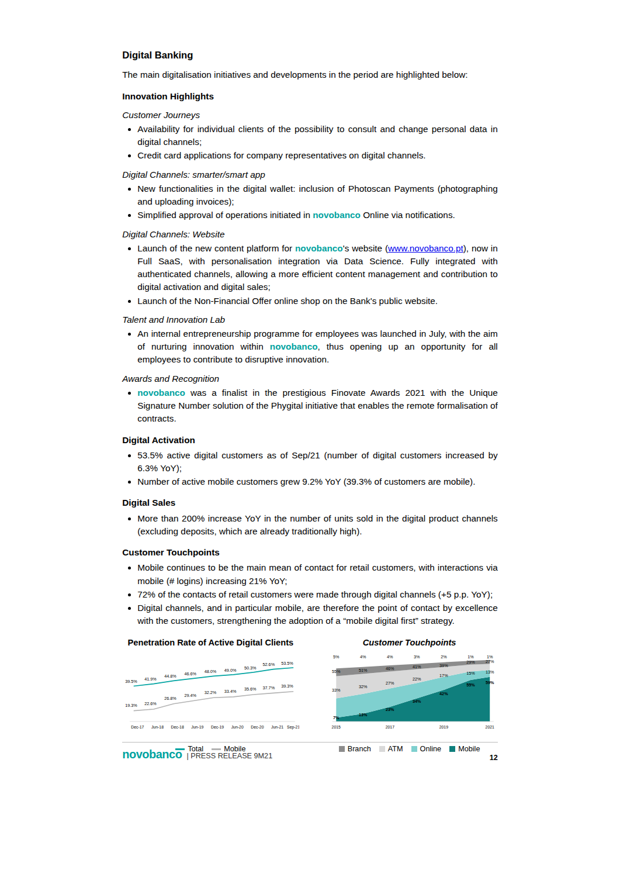Digital Banking
The main digitalisation initiatives and developments in the period are highlighted below:
Innovation Highlights
Customer Journeys
Availability for individual clients of the possibility to consult and change personal data in digital channels;
Credit card applications for company representatives on digital channels.
Digital Channels: smarter/smart app
New functionalities in the digital wallet: inclusion of Photoscan Payments (photographing and uploading invoices);
Simplified approval of operations initiated in novobanco Online via notifications.
Digital Channels: Website
Launch of the new content platform for novobanco's website (www.novobanco.pt), now in Full SaaS, with personalisation integration via Data Science. Fully integrated with authenticated channels, allowing a more efficient content management and contribution to digital activation and digital sales;
Launch of the Non-Financial Offer online shop on the Bank's public website.
Talent and Innovation Lab
An internal entrepreneurship programme for employees was launched in July, with the aim of nurturing innovation within novobanco, thus opening up an opportunity for all employees to contribute to disruptive innovation.
Awards and Recognition
novobanco was a finalist in the prestigious Finovate Awards 2021 with the Unique Signature Number solution of the Phygital initiative that enables the remote formalisation of contracts.
Digital Activation
53.5% active digital customers as of Sep/21 (number of digital customers increased by 6.3% YoY);
Number of active mobile customers grew 9.2% YoY (39.3% of customers are mobile).
Digital Sales
More than 200% increase YoY in the number of units sold in the digital product channels (excluding deposits, which are already traditionally high).
Customer Touchpoints
Mobile continues to be the main mean of contact for retail customers, with interactions via mobile (# logins) increasing 21% YoY;
72% of the contacts of retail customers were made through digital channels (+5 p.p. YoY);
Digital channels, and in particular mobile, are therefore the point of contact by excellence with the customers, strengthening the adoption of a “mobile digital first” strategy.
Penetration Rate of Active Digital Clients
39.5% 41.9% 44.8% 46.6% 48.0% 49.0% 50.3% 52.6% 53.5% 19.3% 22.6% 26.8% 29.4% 32.2% 33.4% 35.6% 37.7% 39.3% Dec-17 Jun-18 Dec-18 Jun-19 Dec-19 Jun-20 Dec-20 Jun-21 Sep-21
Total Mobile
Customer Touchpoints
5% 4% 4% 3% 2% 1% 1% 55% 51% 46% 41% 39% 29% 27% 33% 32% 27% 22% 17% 15% 13% 7% 13% 23% 34% 42% 55% 59% 2015 2017 2019 2021
Branch ATM Online Mobile
novobanco | PRESS RELEASE 9M21
12